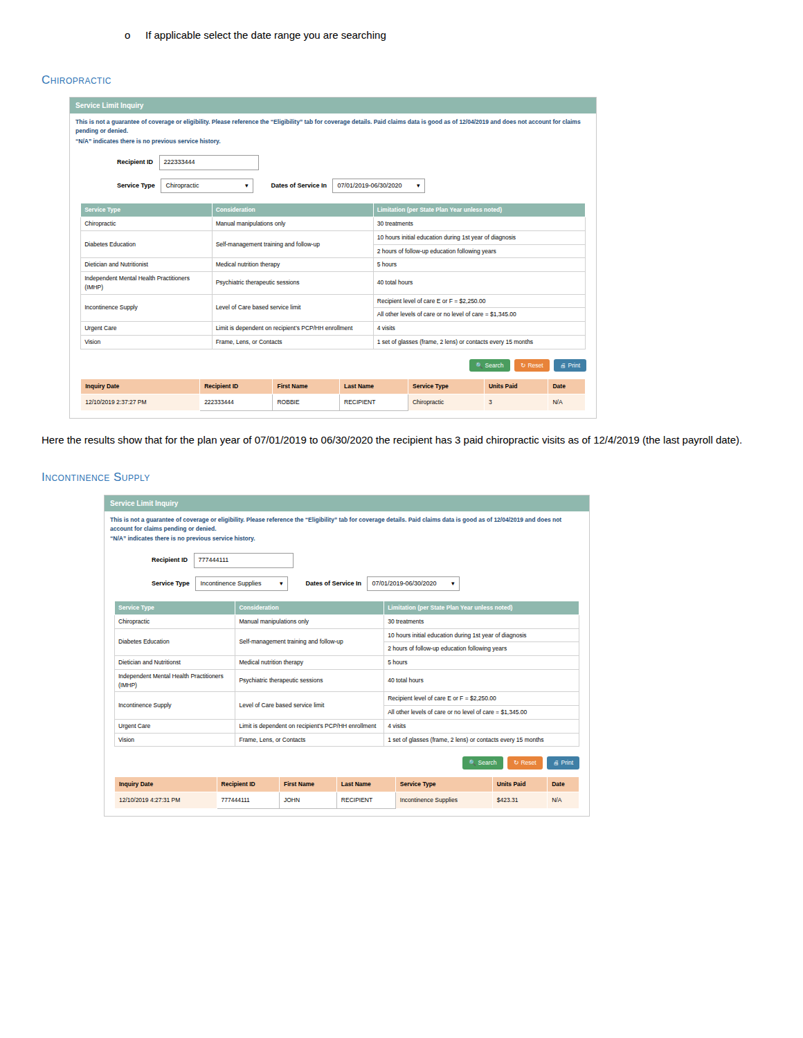o If applicable select the date range you are searching
Chiropractic
Service Limit Inquiry
This is not a guarantee of coverage or eligibility. Please reference the “Eligibility” tab for coverage details. Paid claims data is good as of 12/04/2019 and does not account for claims pending or denied.
“N/A” indicates there is no previous service history.
Recipient ID 222333444
Service Type Chiropractic ▾ Dates of Service In 07/01/2019-06/30/2020 ▾
| Service Type | Consideration | Limitation (per State Plan Year unless noted) |
| --- | --- | --- |
| Chiropractic | Manual manipulations only | 30 treatments |
| Diabetes Education | Self-management training and follow-up | 10 hours initial education during 1st year of diagnosis |
| 2 hours of follow-up education following years |
| Dietician and Nutritionist | Medical nutrition therapy | 5 hours |
| Independent Mental Health Practitioners (IMHP) | Psychiatric therapeutic sessions | 40 total hours |
| Incontinence Supply | Level of Care based service limit | Recipient level of care E or F = $2,250.00 |
| All other levels of care or no level of care = $1,345.00 |
| Urgent Care | Limit is dependent on recipient’s PCP/HH enrollment | 4 visits |
| Vision | Frame, Lens, or Contacts | 1 set of glasses (frame, 2 lens) or contacts every 15 months |
🔍 Search ↻ Reset 🖨 Print
| Inquiry Date | Recipient ID | First Name | Last Name | Service Type | Units Paid | Date |
| --- | --- | --- | --- | --- | --- | --- |
| 12/10/2019 2:37:27 PM | 222333444 | ROBBIE | RECIPIENT | Chiropractic | 3 | N/A |
Here the results show that for the plan year of 07/01/2019 to 06/30/2020 the recipient has 3 paid chiropractic visits as of 12/4/2019 (the last payroll date).
Incontinence Supply
Service Limit Inquiry
This is not a guarantee of coverage or eligibility. Please reference the “Eligibility” tab for coverage details. Paid claims data is good as of 12/04/2019 and does not account for claims pending or denied.
“N/A” indicates there is no previous service history.
Recipient ID 777444111
Service Type Incontinence Supplies ▾ Dates of Service In 07/01/2019-06/30/2020 ▾
| Service Type | Consideration | Limitation (per State Plan Year unless noted) |
| --- | --- | --- |
| Chiropractic | Manual manipulations only | 30 treatments |
| Diabetes Education | Self-management training and follow-up | 10 hours initial education during 1st year of diagnosis |
| 2 hours of follow-up education following years |
| Dietician and Nutritionst | Medical nutrition therapy | 5 hours |
| Independent Mental Health Practitioners (IMHP) | Psychiatric therapeutic sessions | 40 total hours |
| Incontinence Supply | Level of Care based service limit | Recipient level of care E or F = $2,250.00 |
| All other levels of care or no level of care = $1,345.00 |
| Urgent Care | Limit is dependent on recipient’s PCP/HH enrollment | 4 visits |
| Vision | Frame, Lens, or Contacts | 1 set of glasses (frame, 2 lens) or contacts every 15 months |
🔍 Search ↻ Reset 🖨 Print
| Inquiry Date | Recipient ID | First Name | Last Name | Service Type | Units Paid | Date |
| --- | --- | --- | --- | --- | --- | --- |
| 12/10/2019 4:27:31 PM | 777444111 | JOHN | RECIPIENT | Incontinence Supplies | $423.31 | N/A |